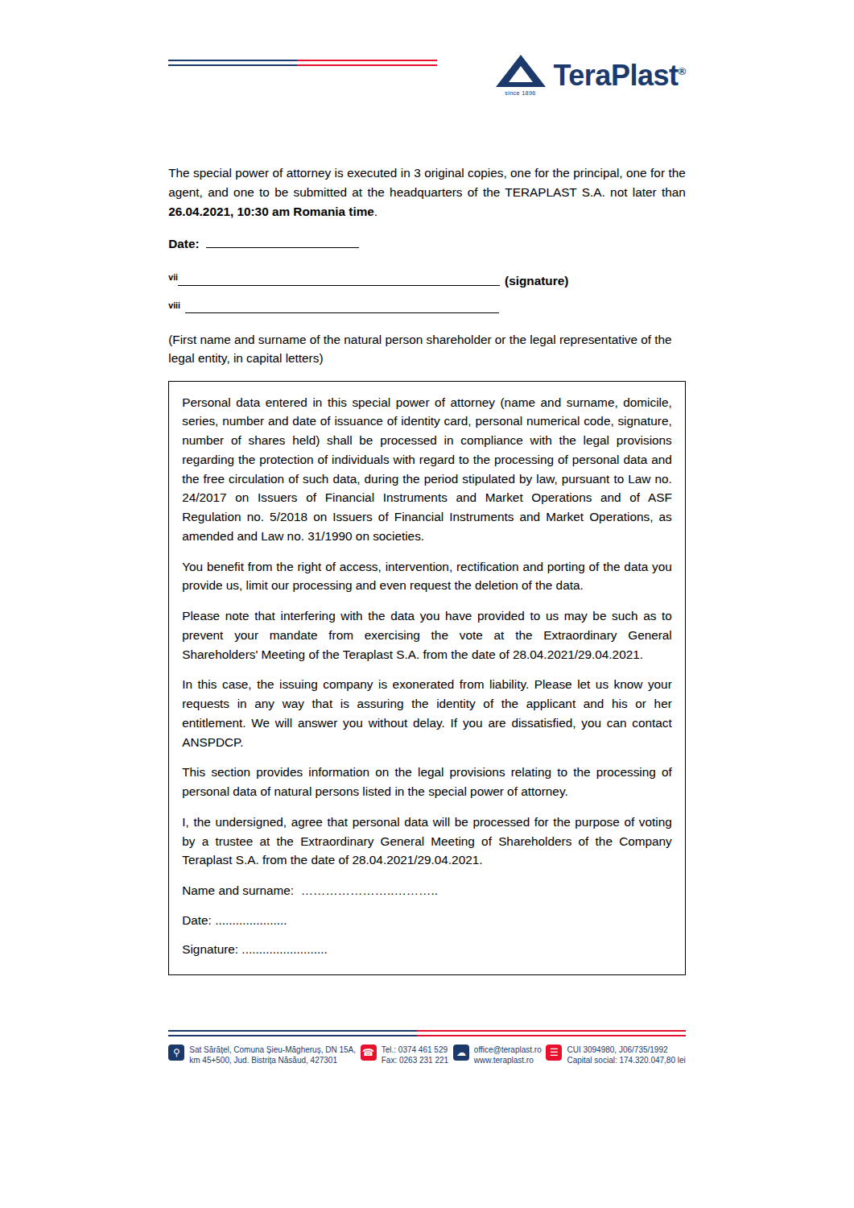since 1896
TeraPlast®
The special power of attorney is executed in 3 original copies, one for the principal, one for the agent, and one to be submitted at the headquarters of the TERAPLAST S.A. not later than 26.04.2021, 10:30 am Romania time.
Date:
vii (signature)
viii
(First name and surname of the natural person shareholder or the legal representative of the legal entity, in capital letters)
Personal data entered in this special power of attorney (name and surname, domicile, series, number and date of issuance of identity card, personal numerical code, signature, number of shares held) shall be processed in compliance with the legal provisions regarding the protection of individuals with regard to the processing of personal data and the free circulation of such data, during the period stipulated by law, pursuant to Law no. 24/2017 on Issuers of Financial Instruments and Market Operations and of ASF Regulation no. 5/2018 on Issuers of Financial Instruments and Market Operations, as amended and Law no. 31/1990 on societies.
You benefit from the right of access, intervention, rectification and porting of the data you provide us, limit our processing and even request the deletion of the data.
Please note that interfering with the data you have provided to us may be such as to prevent your mandate from exercising the vote at the Extraordinary General Shareholders' Meeting of the Teraplast S.A. from the date of 28.04.2021/29.04.2021.
In this case, the issuing company is exonerated from liability. Please let us know your requests in any way that is assuring the identity of the applicant and his or her entitlement. We will answer you without delay. If you are dissatisfied, you can contact ANSPDCP.
This section provides information on the legal provisions relating to the processing of personal data of natural persons listed in the special power of attorney.
I, the undersigned, agree that personal data will be processed for the purpose of voting by a trustee at the Extraordinary General Meeting of Shareholders of the Company Teraplast S.A. from the date of 28.04.2021/29.04.2021.
Name and surname: …………………..………..
Date: .....................
Signature: .........................
⚲
Sat Sărățel, Comuna Șieu-Măgheruș, DN 15A,
km 45+500, Jud. Bistrița Năsăud, 427301
☎
Tel.: 0374 461 529
Fax: 0263 231 221
☁
office@teraplast.ro
www.teraplast.ro
☰
CUI 3094980, J06/735/1992
Capital social: 174.320.047,80 lei